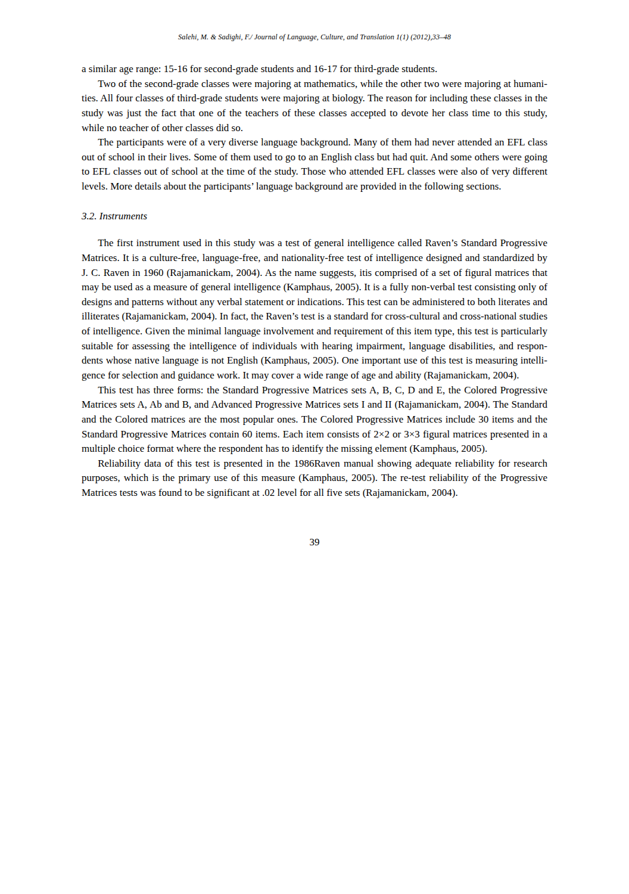Salehi, M. & Sadighi, F./ Journal of Language, Culture, and Translation 1(1) (2012),33–48
a similar age range: 15-16 for second-grade students and 16-17 for third-grade students.
Two of the second-grade classes were majoring at mathematics, while the other two were majoring at humanities. All four classes of third-grade students were majoring at biology. The reason for including these classes in the study was just the fact that one of the teachers of these classes accepted to devote her class time to this study, while no teacher of other classes did so.
The participants were of a very diverse language background. Many of them had never attended an EFL class out of school in their lives. Some of them used to go to an English class but had quit. And some others were going to EFL classes out of school at the time of the study. Those who attended EFL classes were also of very different levels. More details about the participants’ language background are provided in the following sections.
3.2. Instruments
The first instrument used in this study was a test of general intelligence called Raven’s Standard Progressive Matrices. It is a culture-free, language-free, and nationality-free test of intelligence designed and standardized by J. C. Raven in 1960 (Rajamanickam, 2004). As the name suggests, itis comprised of a set of figural matrices that may be used as a measure of general intelligence (Kamphaus, 2005). It is a fully non-verbal test consisting only of designs and patterns without any verbal statement or indications. This test can be administered to both literates and illiterates (Rajamanickam, 2004). In fact, the Raven’s test is a standard for cross-cultural and cross-national studies of intelligence. Given the minimal language involvement and requirement of this item type, this test is particularly suitable for assessing the intelligence of individuals with hearing impairment, language disabilities, and respondents whose native language is not English (Kamphaus, 2005). One important use of this test is measuring intelligence for selection and guidance work. It may cover a wide range of age and ability (Rajamanickam, 2004).
This test has three forms: the Standard Progressive Matrices sets A, B, C, D and E, the Colored Progressive Matrices sets A, Ab and B, and Advanced Progressive Matrices sets I and II (Rajamanickam, 2004). The Standard and the Colored matrices are the most popular ones. The Colored Progressive Matrices include 30 items and the Standard Progressive Matrices contain 60 items. Each item consists of 2×2 or 3×3 figural matrices presented in a multiple choice format where the respondent has to identify the missing element (Kamphaus, 2005).
Reliability data of this test is presented in the 1986Raven manual showing adequate reliability for research purposes, which is the primary use of this measure (Kamphaus, 2005). The re-test reliability of the Progressive Matrices tests was found to be significant at .02 level for all five sets (Rajamanickam, 2004).
39